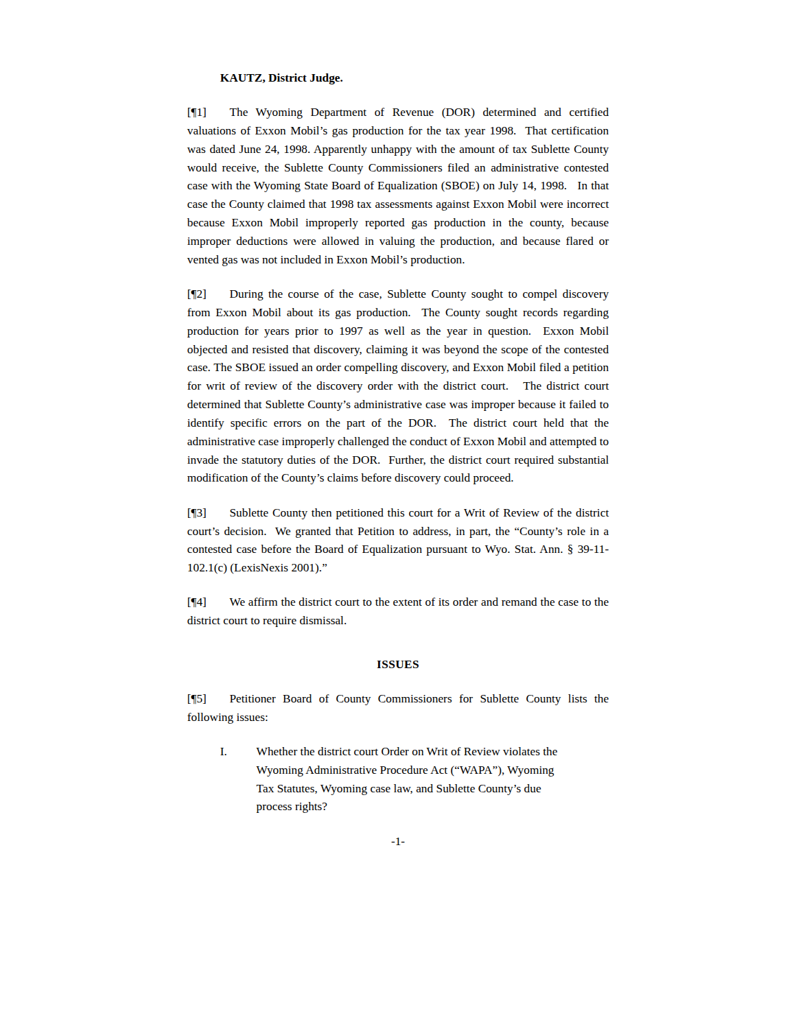KAUTZ, District Judge.
[¶1] The Wyoming Department of Revenue (DOR) determined and certified valuations of Exxon Mobil’s gas production for the tax year 1998. That certification was dated June 24, 1998. Apparently unhappy with the amount of tax Sublette County would receive, the Sublette County Commissioners filed an administrative contested case with the Wyoming State Board of Equalization (SBOE) on July 14, 1998. In that case the County claimed that 1998 tax assessments against Exxon Mobil were incorrect because Exxon Mobil improperly reported gas production in the county, because improper deductions were allowed in valuing the production, and because flared or vented gas was not included in Exxon Mobil’s produc­tion.
[¶2] During the course of the case, Sublette County sought to compel discovery from Exxon Mobil about its gas production. The County sought records regarding production for years prior to 1997 as well as the year in question. Exxon Mobil objected and resisted that discovery, claiming it was beyond the scope of the contested case. The SBOE issued an order compelling discovery, and Exxon Mobil filed a petition for writ of review of the discovery order with the district court. The district court determined that Sublette County’s administrative case was improper because it failed to identify specific errors on the part of the DOR. The district court held that the administrative case improperly challenged the conduct of Exxon Mobil and attempted to invade the statutory duties of the DOR. Further, the district court required substantial modification of the County’s claims before discovery could proceed.
[¶3] Sublette County then petitioned this court for a Writ of Review of the district court’s decision. We granted that Petition to address, in part, the “County’s role in a contested case before the Board of Equalization pursuant to Wyo. Stat. Ann. § 39-11-102.1(c) (LexisNexis 2001).”
[¶4] We affirm the district court to the extent of its order and remand the case to the dis­trict court to require dismissal.
ISSUES
[¶5] Petitioner Board of County Commissioners for Sublette County lists the following issues:
I. Whether the district court Order on Writ of Review violates the Wyoming Administrative Procedure Act (“WAPA”), Wyoming Tax Statutes, Wyoming case law, and Sublette County’s due process rights?
-1-